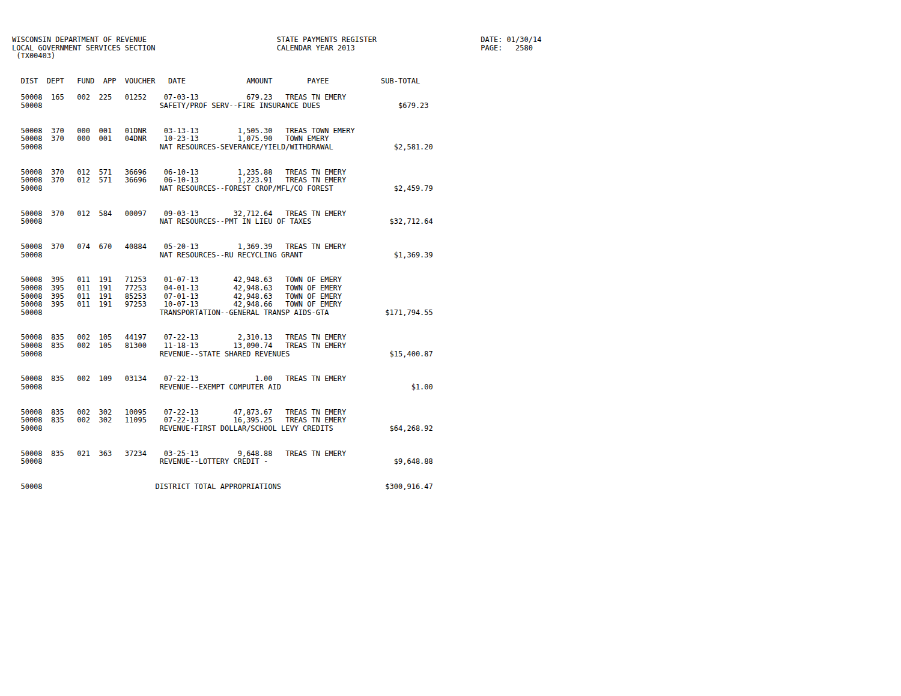WISCONSIN DEPARTMENT OF REVENUE                              STATE PAYMENTS REGISTER                        DATE: 01/30/14
LOCAL GOVERNMENT SERVICES SECTION                            CALENDAR YEAR 2013                             PAGE:   2580
 (TX00403)


  DIST  DEPT   FUND  APP  VOUCHER   DATE              AMOUNT        PAYEE            SUB-TOTAL

  50008  165   002  225   01252    07-03-13           679.23   TREAS TN EMERY
  50008                           SAFETY/PROF SERV--FIRE INSURANCE DUES                  $679.23


  50008  370   000  001   01DNR    03-13-13         1,505.30   TREAS TOWN EMERY
  50008  370   000  001   04DNR    10-23-13         1,075.90   TOWN EMERY
  50008                           NAT RESOURCES-SEVERANCE/YIELD/WITHDRAWAL              $2,581.20


  50008  370   012  571   36696    06-10-13         1,235.88   TREAS TN EMERY
  50008  370   012  571   36696    06-10-13         1,223.91   TREAS TN EMERY
  50008                           NAT RESOURCES--FOREST CROP/MFL/CO FOREST              $2,459.79


  50008  370   012  584   00097    09-03-13        32,712.64   TREAS TN EMERY
  50008                           NAT RESOURCES--PMT IN LIEU OF TAXES                  $32,712.64


  50008  370   074  670   40884    05-20-13         1,369.39   TREAS TN EMERY
  50008                           NAT RESOURCES--RU RECYCLING GRANT                     $1,369.39


  50008  395   011  191   71253    01-07-13        42,948.63   TOWN OF EMERY
  50008  395   011  191   77253    04-01-13        42,948.63   TOWN OF EMERY
  50008  395   011  191   85253    07-01-13        42,948.63   TOWN OF EMERY
  50008  395   011  191   97253    10-07-13        42,948.66   TOWN OF EMERY
  50008                           TRANSPORTATION--GENERAL TRANSP AIDS-GTA             $171,794.55


  50008  835   002  105   44197    07-22-13         2,310.13   TREAS TN EMERY
  50008  835   002  105   81300    11-18-13        13,090.74   TREAS TN EMERY
  50008                           REVENUE--STATE SHARED REVENUES                       $15,400.87


  50008  835   002  109   03134    07-22-13             1.00   TREAS TN EMERY
  50008                           REVENUE--EXEMPT COMPUTER AID                              $1.00


  50008  835   002  302   10095    07-22-13        47,873.67   TREAS TN EMERY
  50008  835   002  302   11095    07-22-13        16,395.25   TREAS TN EMERY
  50008                           REVENUE-FIRST DOLLAR/SCHOOL LEVY CREDITS             $64,268.92


  50008  835   021  363   37234    03-25-13         9,648.88   TREAS TN EMERY
  50008                           REVENUE--LOTTERY CREDIT -                             $9,648.88


  50008                          DISTRICT TOTAL APPROPRIATIONS                        $300,916.47